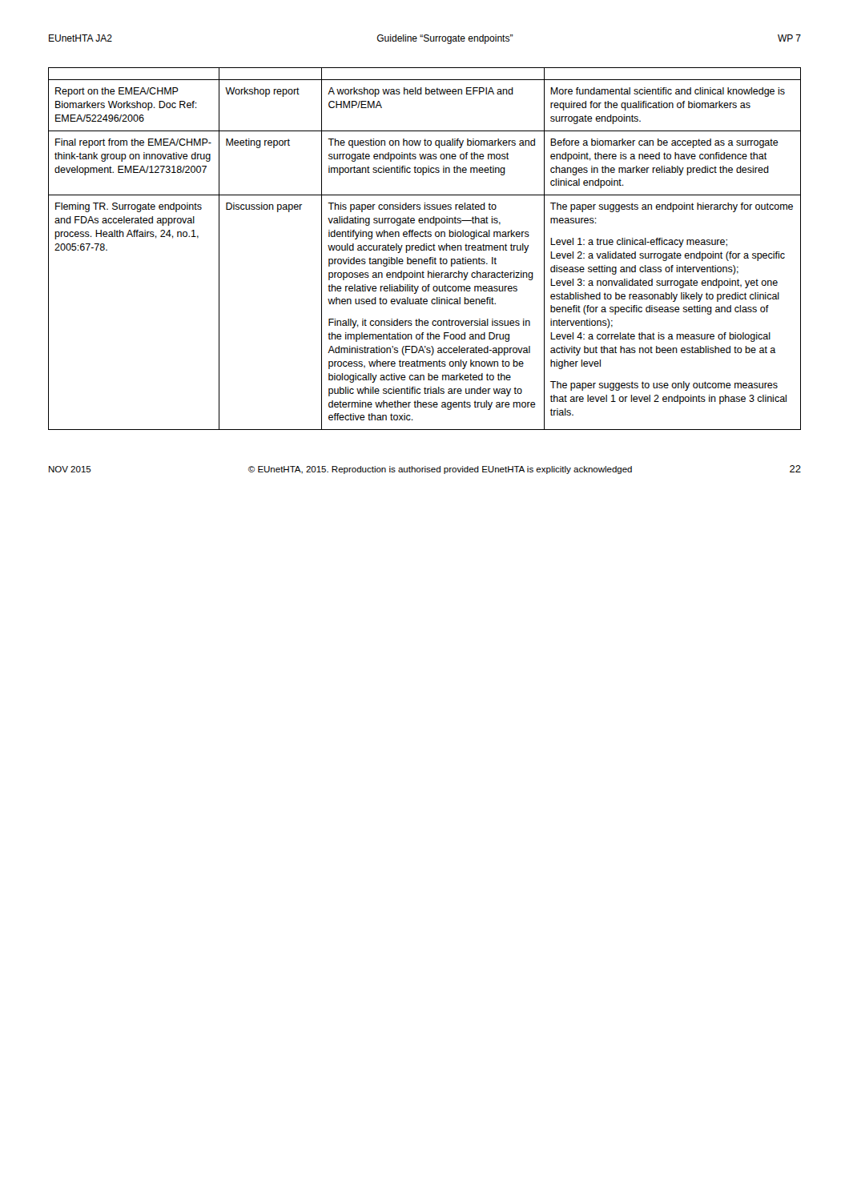EUnetHTA JA2
Guideline “Surrogate endpoints”
WP 7
| Report on the EMEA/CHMP Biomarkers Workshop. Doc Ref: EMEA/522496/2006 | Workshop report | A workshop was held between EFPIA and CHMP/EMA | More fundamental scientific and clinical knowledge is required for the qualification of biomarkers as surrogate endpoints. |
| Final report from the EMEA/CHMP-think-tank group on innovative drug development. EMEA/127318/2007 | Meeting report | The question on how to qualify biomarkers and surrogate endpoints was one of the most important scientific topics in the meeting | Before a biomarker can be accepted as a surrogate endpoint, there is a need to have confidence that changes in the marker reliably predict the desired clinical endpoint. |
| Fleming TR. Surrogate endpoints and FDAs accelerated approval process. Health Affairs, 24, no.1, 2005:67-78. | Discussion paper | This paper considers issues related to validating surrogate endpoints—that is, identifying when effects on biological markers would accurately predict when treatment truly provides tangible benefit to patients. It proposes an endpoint hierarchy characterizing the relative reliability of outcome measures when used to evaluate clinical benefit. Finally, it considers the controversial issues in the implementation of the Food and Drug Administration’s (FDA’s) accelerated-approval process, where treatments only known to be biologically active can be marketed to the public while scientific trials are under way to determine whether these agents truly are more effective than toxic. | The paper suggests an endpoint hierarchy for outcome measures: Level 1: a true clinical-efficacy measure; Level 2: a validated surrogate endpoint (for a specific disease setting and class of interventions); Level 3: a nonvalidated surrogate endpoint, yet one established to be reasonably likely to predict clinical benefit (for a specific disease setting and class of interventions); Level 4: a correlate that is a measure of biological activity but that has not been established to be at a higher level The paper suggests to use only outcome measures that are level 1 or level 2 endpoints in phase 3 clinical trials. |
NOV 2015
© EUnetHTA, 2015. Reproduction is authorised provided EUnetHTA is explicitly acknowledged
22